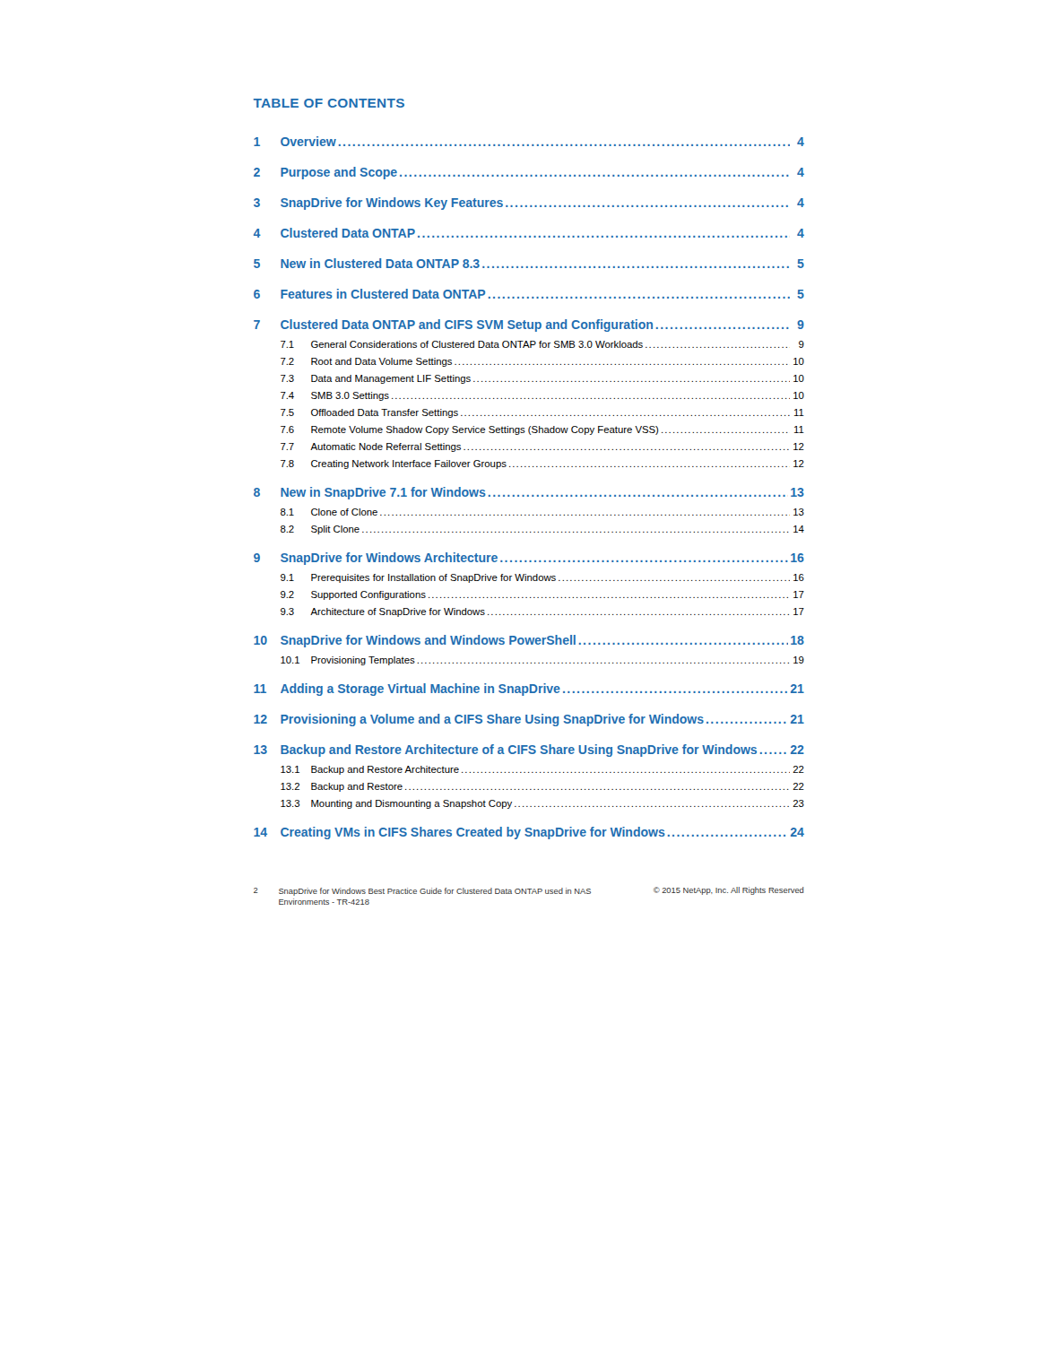TABLE OF CONTENTS
1 Overview.................................................................................................................................. 4
2 Purpose and Scope..................................................................................................................... 4
3 SnapDrive for Windows Key Features............................................................................................. 4
4 Clustered Data ONTAP................................................................................................................. 4
5 New in Clustered Data ONTAP 8.3................................................................................................. 5
6 Features in Clustered Data ONTAP................................................................................................ 5
7 Clustered Data ONTAP and CIFS SVM Setup and Configuration.................................................. 9
7.1 General Considerations of Clustered Data ONTAP for SMB 3.0 Workloads.................................................. 9
7.2 Root and Data Volume Settings................................................................................................................. 10
7.3 Data and Management LIF Settings......................................................................................................... 10
7.4 SMB 3.0 Settings............................................................................................................................. 10
7.5 Offloaded Data Transfer Settings.............................................................................................................. 11
7.6 Remote Volume Shadow Copy Service Settings (Shadow Copy Feature VSS).......................................... 11
7.7 Automatic Node Referral Settings.............................................................................................................. 12
7.8 Creating Network Interface Failover Groups.............................................................................................. 12
8 New in SnapDrive 7.1 for Windows................................................................................................ 13
8.1 Clone of Clone............................................................................................................................. 13
8.2 Split Clone................................................................................................................................. 14
9 SnapDrive for Windows Architecture............................................................................................. 16
9.1 Prerequisites for Installation of SnapDrive for Windows............................................................................. 16
9.2 Supported Configurations....................................................................................................................... 17
9.3 Architecture of SnapDrive for Windows..................................................................................................... 17
10 SnapDrive for Windows and Windows PowerShell....................................................................... 18
10.1 Provisioning Templates............................................................................................................................. 19
11 Adding a Storage Virtual Machine in SnapDrive........................................................................... 21
12 Provisioning a Volume and a CIFS Share Using SnapDrive for Windows................................... 21
13 Backup and Restore Architecture of a CIFS Share Using SnapDrive for Windows.................... 22
13.1 Backup and Restore Architecture............................................................................................................. 22
13.2 Backup and Restore................................................................................................................................. 22
13.3 Mounting and Dismounting a Snapshot Copy............................................................................................. 23
14 Creating VMs in CIFS Shares Created by SnapDrive for Windows............................................. 24
2
SnapDrive for Windows Best Practice Guide for Clustered Data ONTAP used in NAS
Environments - TR-4218
© 2015 NetApp, Inc. All Rights Reserved